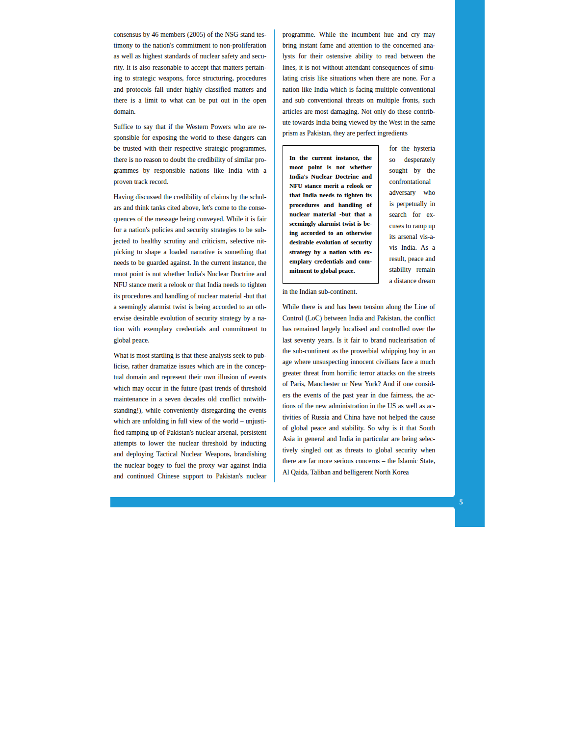consensus by 46 members (2005) of the NSG stand testimony to the nation's commitment to non-proliferation as well as highest standards of nuclear safety and security. It is also reasonable to accept that matters pertaining to strategic weapons, force structuring, procedures and protocols fall under highly classified matters and there is a limit to what can be put out in the open domain.
Suffice to say that if the Western Powers who are responsible for exposing the world to these dangers can be trusted with their respective strategic programmes, there is no reason to doubt the credibility of similar programmes by responsible nations like India with a proven track record.
Having discussed the credibility of claims by the scholars and think tanks cited above, let's come to the consequences of the message being conveyed. While it is fair for a nation's policies and security strategies to be subjected to healthy scrutiny and criticism, selective nit-picking to shape a loaded narrative is something that needs to be guarded against. In the current instance, the moot point is not whether India's Nuclear Doctrine and NFU stance merit a relook or that India needs to tighten its procedures and handling of nuclear material -but that a seemingly alarmist twist is being accorded to an otherwise desirable evolution of security strategy by a nation with exemplary credentials and commitment to global peace.
What is most startling is that these analysts seek to publicise, rather dramatize issues which are in the conceptual domain and represent their own illusion of events which may occur in the future (past trends of threshold maintenance in a seven decades old conflict notwithstanding!), while conveniently disregarding the events which are unfolding in full view of the world – unjustified ramping up of Pakistan's nuclear arsenal, persistent attempts to lower the nuclear threshold by inducting and deploying Tactical Nuclear Weapons, brandishing the nuclear bogey to fuel the proxy war against India and continued Chinese support to Pakistan's nuclear programme. While the incumbent hue and cry may bring instant fame and attention to the concerned analysts for their ostensive ability to read between the lines, it is not without attendant consequences of simulating crisis like situations when there are none. For a nation like India which is facing multiple conventional and sub conventional threats on multiple fronts, such articles are most damaging. Not only do these contribute towards India being viewed by the West in the same prism as Pakistan, they are perfect ingredients
In the current instance, the moot point is not whether India's Nuclear Doctrine and NFU stance merit a relook or that India needs to tighten its procedures and handling of nuclear material -but that a seemingly alarmist twist is being accorded to an otherwise desirable evolution of security strategy by a nation with exemplary credentials and commitment to global peace.
for the hysteria so desperately sought by the confrontational adversary who is perpetually in search for excuses to ramp up its arsenal vis-a-vis India. As a result, peace and stability remain a distance dream in the Indian sub-continent.
While there is and has been tension along the Line of Control (LoC) between India and Pakistan, the conflict has remained largely localised and controlled over the last seventy years. Is it fair to brand nuclearisation of the sub-continent as the proverbial whipping boy in an age where unsuspecting innocent civilians face a much greater threat from horrific terror attacks on the streets of Paris, Manchester or New York? And if one considers the events of the past year in due fairness, the actions of the new administration in the US as well as activities of Russia and China have not helped the cause of global peace and stability. So why is it that South Asia in general and India in particular are being selectively singled out as threats to global security when there are far more serious concerns – the Islamic State, Al Qaida, Taliban and belligerent North Korea
5